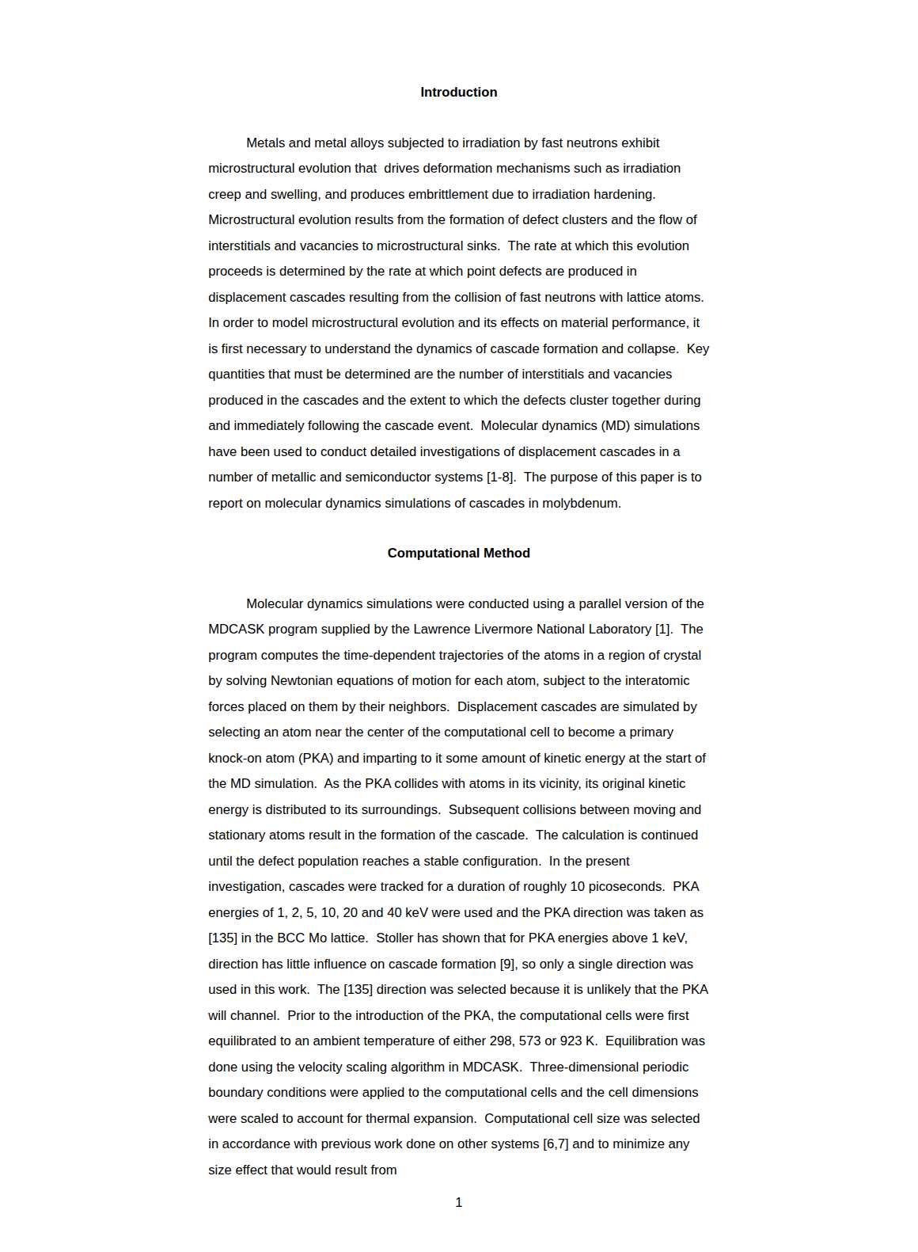Introduction
Metals and metal alloys subjected to irradiation by fast neutrons exhibit microstructural evolution that drives deformation mechanisms such as irradiation creep and swelling, and produces embrittlement due to irradiation hardening. Microstructural evolution results from the formation of defect clusters and the flow of interstitials and vacancies to microstructural sinks. The rate at which this evolution proceeds is determined by the rate at which point defects are produced in displacement cascades resulting from the collision of fast neutrons with lattice atoms. In order to model microstructural evolution and its effects on material performance, it is first necessary to understand the dynamics of cascade formation and collapse. Key quantities that must be determined are the number of interstitials and vacancies produced in the cascades and the extent to which the defects cluster together during and immediately following the cascade event. Molecular dynamics (MD) simulations have been used to conduct detailed investigations of displacement cascades in a number of metallic and semiconductor systems [1-8]. The purpose of this paper is to report on molecular dynamics simulations of cascades in molybdenum.
Computational Method
Molecular dynamics simulations were conducted using a parallel version of the MDCASK program supplied by the Lawrence Livermore National Laboratory [1]. The program computes the time-dependent trajectories of the atoms in a region of crystal by solving Newtonian equations of motion for each atom, subject to the interatomic forces placed on them by their neighbors. Displacement cascades are simulated by selecting an atom near the center of the computational cell to become a primary knock-on atom (PKA) and imparting to it some amount of kinetic energy at the start of the MD simulation. As the PKA collides with atoms in its vicinity, its original kinetic energy is distributed to its surroundings. Subsequent collisions between moving and stationary atoms result in the formation of the cascade. The calculation is continued until the defect population reaches a stable configuration. In the present investigation, cascades were tracked for a duration of roughly 10 picoseconds. PKA energies of 1, 2, 5, 10, 20 and 40 keV were used and the PKA direction was taken as [135] in the BCC Mo lattice. Stoller has shown that for PKA energies above 1 keV, direction has little influence on cascade formation [9], so only a single direction was used in this work. The [135] direction was selected because it is unlikely that the PKA will channel. Prior to the introduction of the PKA, the computational cells were first equilibrated to an ambient temperature of either 298, 573 or 923 K. Equilibration was done using the velocity scaling algorithm in MDCASK. Three-dimensional periodic boundary conditions were applied to the computational cells and the cell dimensions were scaled to account for thermal expansion. Computational cell size was selected in accordance with previous work done on other systems [6,7] and to minimize any size effect that would result from
1